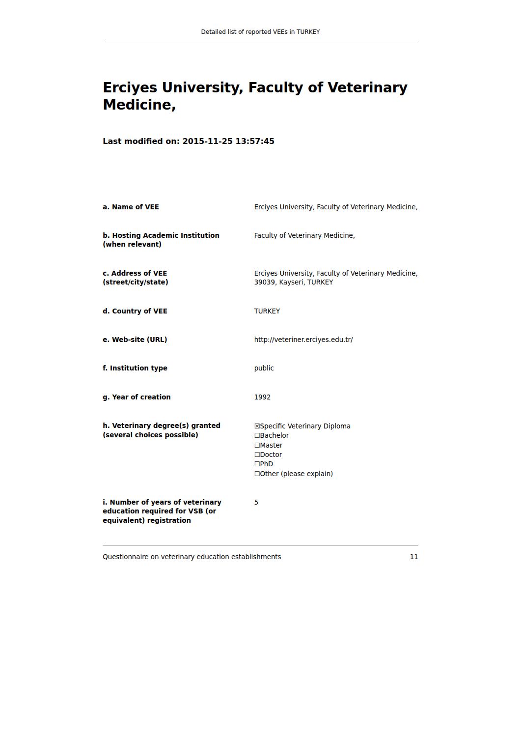Detailed list of reported VEEs in TURKEY
Erciyes University, Faculty of Veterinary Medicine,
Last modified on: 2015-11-25 13:57:45
| a. Name of VEE | Erciyes University, Faculty of Veterinary Medicine, |
| b. Hosting Academic Institution (when relevant) | Faculty of Veterinary Medicine, |
| c. Address of VEE (street/city/state) | Erciyes University, Faculty of Veterinary Medicine, 39039, Kayseri, TURKEY |
| d. Country of VEE | TURKEY |
| e. Web-site (URL) | http://veteriner.erciyes.edu.tr/ |
| f. Institution type | public |
| g. Year of creation | 1992 |
| h. Veterinary degree(s) granted (several choices possible) | ☒Specific Veterinary Diploma ☐Bachelor ☐Master ☐Doctor ☐PhD ☐Other (please explain) |
| i. Number of years of veterinary education required for VSB (or equivalent) registration | 5 |
Questionnaire on veterinary education establishments 11